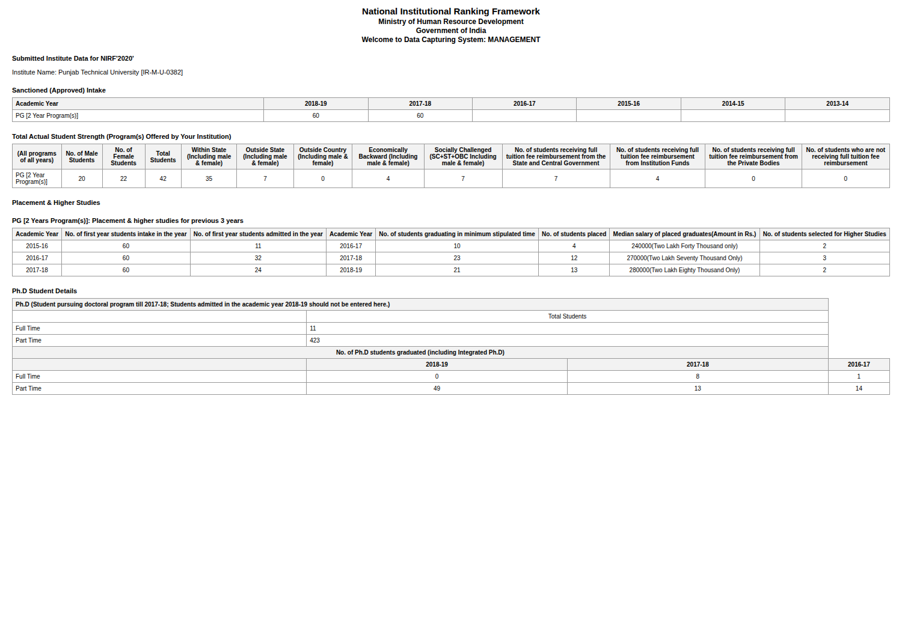National Institutional Ranking Framework
Ministry of Human Resource Development
Government of India
Welcome to Data Capturing System: MANAGEMENT
Submitted Institute Data for NIRF'2020'
Institute Name: Punjab Technical University [IR-M-U-0382]
Sanctioned (Approved) Intake
| Academic Year | 2018-19 | 2017-18 | 2016-17 | 2015-16 | 2014-15 | 2013-14 |
| --- | --- | --- | --- | --- | --- | --- |
| PG [2 Year Program(s)] | 60 | 60 | | | | |
Total Actual Student Strength (Program(s) Offered by Your Institution)
| (All programs of all years) | No. of Male Students | No. of Female Students | Total Students | Within State (Including male & female) | Outside State (Including male & female) | Outside Country (Including male & female) | Economically Backward (Including male & female) | Socially Challenged (SC+ST+OBC Including male & female) | No. of students receiving full tuition fee reimbursement from the State and Central Government | No. of students receiving full tuition fee reimbursement from Institution Funds | No. of students receiving full tuition fee reimbursement from the Private Bodies | No. of students who are not receiving full tuition fee reimbursement |
| --- | --- | --- | --- | --- | --- | --- | --- | --- | --- | --- | --- | --- |
| PG [2 Year Program(s)] | 20 | 22 | 42 | 35 | 7 | 0 | 4 | 7 | 7 | 4 | 0 | 0 |
Placement & Higher Studies
PG [2 Years Program(s)]: Placement & higher studies for previous 3 years
| Academic Year | No. of first year students intake in the year | No. of first year students admitted in the year | Academic Year | No. of students graduating in minimum stipulated time | No. of students placed | Median salary of placed graduates(Amount in Rs.) | No. of students selected for Higher Studies |
| --- | --- | --- | --- | --- | --- | --- | --- |
| 2015-16 | 60 | 11 | 2016-17 | 10 | 4 | 240000(Two Lakh Forty Thousand only) | 2 |
| 2016-17 | 60 | 32 | 2017-18 | 23 | 12 | 270000(Two Lakh Seventy Thousand Only) | 3 |
| 2017-18 | 60 | 24 | 2018-19 | 21 | 13 | 280000(Two Lakh Eighty Thousand Only) | 2 |
Ph.D Student Details
| Ph.D (Student pursuing doctoral program till 2017-18; Students admitted in the academic year 2018-19 should not be entered here.) |
| --- |
| | Total Students |
| Full Time | 11 |
| Part Time | 423 |
| No. of Ph.D students graduated (including Integrated Ph.D) |
| | 2018-19 | 2017-18 | 2016-17 |
| Full Time | 0 | 8 | 1 |
| Part Time | 49 | 13 | 14 |